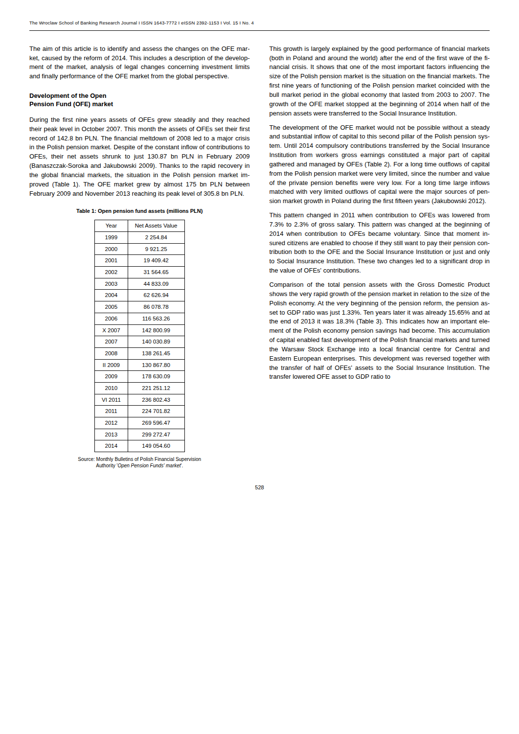The Wroclaw School of Banking Research Journal I ISSN 1643-7772 I eISSN 2392-1153 I Vol. 15 I No. 4
The aim of this article is to identify and assess the changes on the OFE market, caused by the reform of 2014. This includes a description of the development of the market, analysis of legal changes concerning investment limits and finally performance of the OFE market from the global perspective.
Development of the Open
Pension Fund (OFE) market
During the first nine years assets of OFEs grew steadily and they reached their peak level in October 2007. This month the assets of OFEs set their first record of 142.8 bn PLN. The financial meltdown of 2008 led to a major crisis in the Polish pension market. Despite of the constant inflow of contributions to OFEs, their net assets shrunk to just 130.87 bn PLN in February 2009 (Banaszczak-Soroka and Jakubowski 2009). Thanks to the rapid recovery in the global financial markets, the situation in the Polish pension market improved (Table 1). The OFE market grew by almost 175 bn PLN between February 2009 and November 2013 reaching its peak level of 305.8 bn PLN.
Table 1: Open pension fund assets (millions PLN)
| Year | Net Assets Value |
| --- | --- |
| 1999 | 2 254.84 |
| 2000 | 9 921.25 |
| 2001 | 19 409.42 |
| 2002 | 31 564.65 |
| 2003 | 44 833.09 |
| 2004 | 62 626.94 |
| 2005 | 86 078.78 |
| 2006 | 116 563.26 |
| X 2007 | 142 800.99 |
| 2007 | 140 030.89 |
| 2008 | 138 261.45 |
| II 2009 | 130 867.80 |
| 2009 | 178 630.09 |
| 2010 | 221 251.12 |
| VI 2011 | 236 802.43 |
| 2011 | 224 701.82 |
| 2012 | 269 596.47 |
| 2013 | 299 272.47 |
| 2014 | 149 054.60 |
Source: Monthly Bulletins of Polish Financial Supervision
Authority 'Open Pension Funds' market'.
This growth is largely explained by the good performance of financial markets (both in Poland and around the world) after the end of the first wave of the financial crisis. It shows that one of the most important factors influencing the size of the Polish pension market is the situation on the financial markets. The first nine years of functioning of the Polish pension market coincided with the bull market period in the global economy that lasted from 2003 to 2007. The growth of the OFE market stopped at the beginning of 2014 when half of the pension assets were transferred to the Social Insurance Institution.
The development of the OFE market would not be possible without a steady and substantial inflow of capital to this second pillar of the Polish pension system. Until 2014 compulsory contributions transferred by the Social Insurance Institution from workers gross earnings constituted a major part of capital gathered and managed by OFEs (Table 2). For a long time outflows of capital from the Polish pension market were very limited, since the number and value of the private pension benefits were very low. For a long time large inflows matched with very limited outflows of capital were the major sources of pension market growth in Poland during the first fifteen years (Jakubowski 2012).
This pattern changed in 2011 when contribution to OFEs was lowered from 7.3% to 2.3% of gross salary. This pattern was changed at the beginning of 2014 when contribution to OFEs became voluntary. Since that moment insured citizens are enabled to choose if they still want to pay their pension contribution both to the OFE and the Social Insurance Institution or just and only to Social Insurance Institution. These two changes led to a significant drop in the value of OFEs' contributions.
Comparison of the total pension assets with the Gross Domestic Product shows the very rapid growth of the pension market in relation to the size of the Polish economy. At the very beginning of the pension reform, the pension asset to GDP ratio was just 1.33%. Ten years later it was already 15.65% and at the end of 2013 it was 18.3% (Table 3). This indicates how an important element of the Polish economy pension savings had become. This accumulation of capital enabled fast development of the Polish financial markets and turned the Warsaw Stock Exchange into a local financial centre for Central and Eastern European enterprises. This development was reversed together with the transfer of half of OFEs' assets to the Social Insurance Institution. The transfer lowered OFE asset to GDP ratio to
528